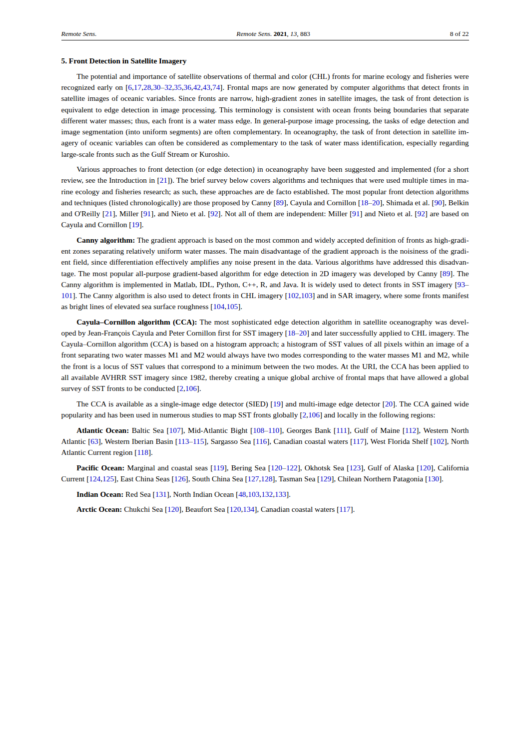Remote Sens. Remote Sens. 2021, 13, 883 8 of 22
5. Front Detection in Satellite Imagery
The potential and importance of satellite observations of thermal and color (CHL) fronts for marine ecology and fisheries were recognized early on [6,17,28,30–32,35,36,42,43,74]. Frontal maps are now generated by computer algorithms that detect fronts in satellite images of oceanic variables. Since fronts are narrow, high-gradient zones in satellite images, the task of front detection is equivalent to edge detection in image processing. This terminology is consistent with ocean fronts being boundaries that separate different water masses; thus, each front is a water mass edge. In general-purpose image processing, the tasks of edge detection and image segmentation (into uniform segments) are often complementary. In oceanography, the task of front detection in satellite imagery of oceanic variables can often be considered as complementary to the task of water mass identification, especially regarding large-scale fronts such as the Gulf Stream or Kuroshio.
Various approaches to front detection (or edge detection) in oceanography have been suggested and implemented (for a short review, see the Introduction in [21]). The brief survey below covers algorithms and techniques that were used multiple times in marine ecology and fisheries research; as such, these approaches are de facto established. The most popular front detection algorithms and techniques (listed chronologically) are those proposed by Canny [89], Cayula and Cornillon [18–20], Shimada et al. [90], Belkin and O'Reilly [21], Miller [91], and Nieto et al. [92]. Not all of them are independent: Miller [91] and Nieto et al. [92] are based on Cayula and Cornillon [19].
Canny algorithm: The gradient approach is based on the most common and widely accepted definition of fronts as high-gradient zones separating relatively uniform water masses. The main disadvantage of the gradient approach is the noisiness of the gradient field, since differentiation effectively amplifies any noise present in the data. Various algorithms have addressed this disadvantage. The most popular all-purpose gradient-based algorithm for edge detection in 2D imagery was developed by Canny [89]. The Canny algorithm is implemented in Matlab, IDL, Python, C++, R, and Java. It is widely used to detect fronts in SST imagery [93–101]. The Canny algorithm is also used to detect fronts in CHL imagery [102,103] and in SAR imagery, where some fronts manifest as bright lines of elevated sea surface roughness [104,105].
Cayula–Cornillon algorithm (CCA): The most sophisticated edge detection algorithm in satellite oceanography was developed by Jean-François Cayula and Peter Cornillon first for SST imagery [18–20] and later successfully applied to CHL imagery. The Cayula–Cornillon algorithm (CCA) is based on a histogram approach; a histogram of SST values of all pixels within an image of a front separating two water masses M1 and M2 would always have two modes corresponding to the water masses M1 and M2, while the front is a locus of SST values that correspond to a minimum between the two modes. At the URI, the CCA has been applied to all available AVHRR SST imagery since 1982, thereby creating a unique global archive of frontal maps that have allowed a global survey of SST fronts to be conducted [2,106].
The CCA is available as a single-image edge detector (SIED) [19] and multi-image edge detector [20]. The CCA gained wide popularity and has been used in numerous studies to map SST fronts globally [2,106] and locally in the following regions:
Atlantic Ocean: Baltic Sea [107], Mid-Atlantic Bight [108–110], Georges Bank [111], Gulf of Maine [112], Western North Atlantic [63], Western Iberian Basin [113–115], Sargasso Sea [116], Canadian coastal waters [117], West Florida Shelf [102], North Atlantic Current region [118].
Pacific Ocean: Marginal and coastal seas [119], Bering Sea [120–122], Okhotsk Sea [123], Gulf of Alaska [120], California Current [124,125], East China Seas [126], South China Sea [127,128], Tasman Sea [129], Chilean Northern Patagonia [130].
Indian Ocean: Red Sea [131], North Indian Ocean [48,103,132,133].
Arctic Ocean: Chukchi Sea [120], Beaufort Sea [120,134], Canadian coastal waters [117].